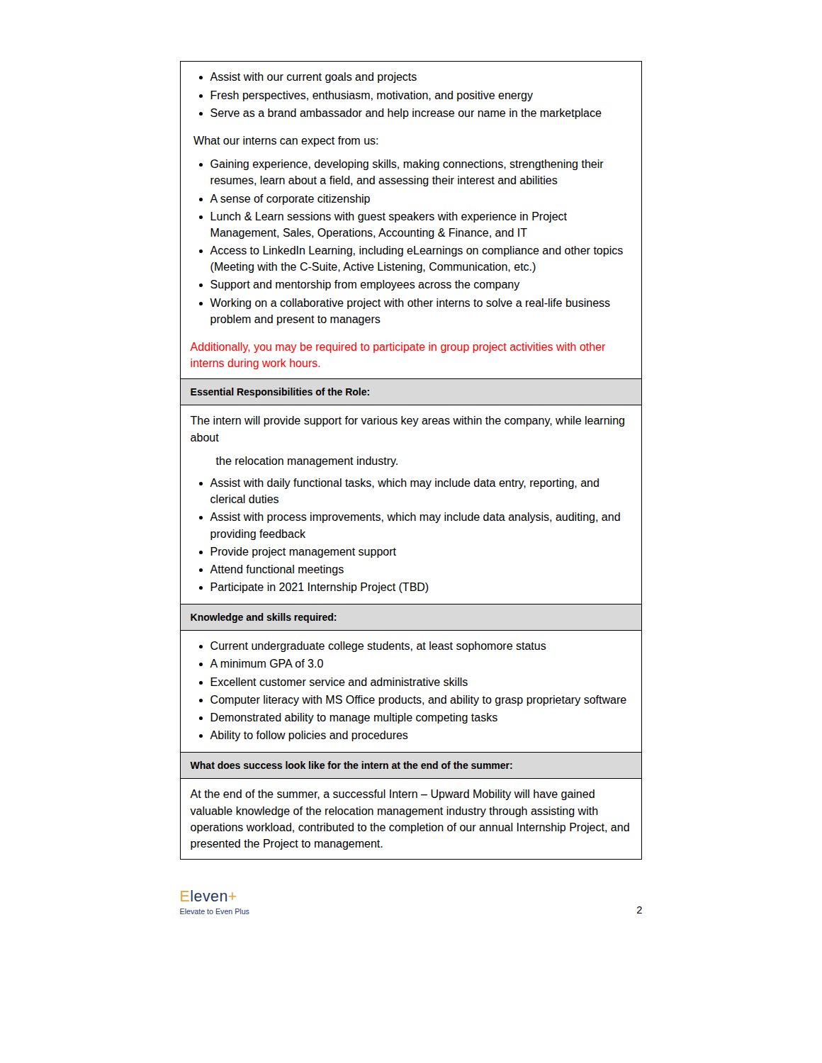| Assist with our current goals and projects Fresh perspectives, enthusiasm, motivation, and positive energy Serve as a brand ambassador and help increase our name in the marketplace What our interns can expect from us: Gaining experience, developing skills, making connections, strengthening their resumes, learn about a field, and assessing their interest and abilities A sense of corporate citizenship Lunch & Learn sessions with guest speakers with experience in Project Management, Sales, Operations, Accounting & Finance, and IT Access to LinkedIn Learning, including eLearnings on compliance and other topics (Meeting with the C-Suite, Active Listening, Communication, etc.) Support and mentorship from employees across the company Working on a collaborative project with other interns to solve a real-life business problem and present to managers Additionally, you may be required to participate in group project activities with other interns during work hours. |
| Essential Responsibilities of the Role: |
| The intern will provide support for various key areas within the company, while learning about the relocation management industry. Assist with daily functional tasks, which may include data entry, reporting, and clerical duties Assist with process improvements, which may include data analysis, auditing, and providing feedback Provide project management support Attend functional meetings Participate in 2021 Internship Project (TBD) |
| Knowledge and skills required: |
| Current undergraduate college students, at least sophomore status A minimum GPA of 3.0 Excellent customer service and administrative skills Computer literacy with MS Office products, and ability to grasp proprietary software Demonstrated ability to manage multiple competing tasks Ability to follow policies and procedures |
| What does success look like for the intern at the end of the summer: |
| At the end of the summer, a successful Intern – Upward Mobility will have gained valuable knowledge of the relocation management industry through assisting with operations workload, contributed to the completion of our annual Internship Project, and presented the Project to management. |
Eleven+
Elevate to Even Plus
2